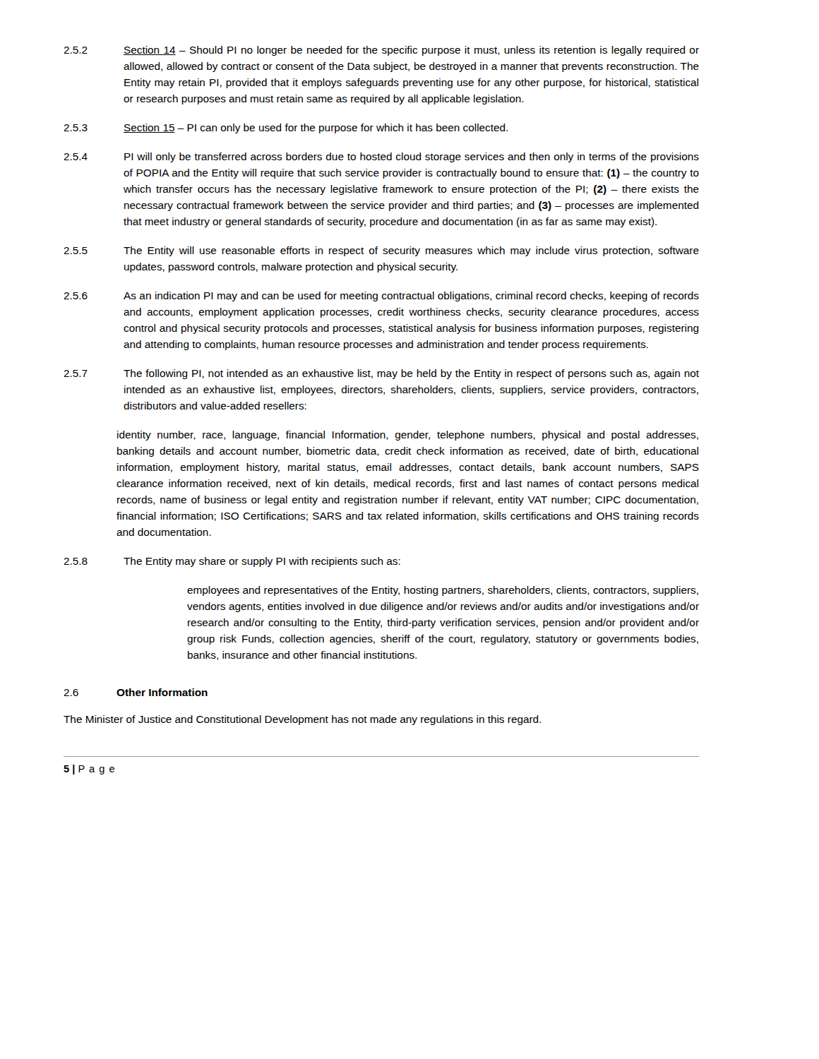2.5.2
Section 14 – Should PI no longer be needed for the specific purpose it must, unless its retention is legally required or allowed, allowed by contract or consent of the Data subject, be destroyed in a manner that prevents reconstruction. The Entity may retain PI, provided that it employs safeguards preventing use for any other purpose, for historical, statistical or research purposes and must retain same as required by all applicable legislation.
2.5.3
Section 15 – PI can only be used for the purpose for which it has been collected.
2.5.4
PI will only be transferred across borders due to hosted cloud storage services and then only in terms of the provisions of POPIA and the Entity will require that such service provider is contractually bound to ensure that: (1) – the country to which transfer occurs has the necessary legislative framework to ensure protection of the PI; (2) – there exists the necessary contractual framework between the service provider and third parties; and (3) – processes are implemented that meet industry or general standards of security, procedure and documentation (in as far as same may exist).
2.5.5
The Entity will use reasonable efforts in respect of security measures which may include virus protection, software updates, password controls, malware protection and physical security.
2.5.6
As an indication PI may and can be used for meeting contractual obligations, criminal record checks, keeping of records and accounts, employment application processes, credit worthiness checks, security clearance procedures, access control and physical security protocols and processes, statistical analysis for business information purposes, registering and attending to complaints, human resource processes and administration and tender process requirements.
2.5.7
The following PI, not intended as an exhaustive list, may be held by the Entity in respect of persons such as, again not intended as an exhaustive list, employees, directors, shareholders, clients, suppliers, service providers, contractors, distributors and value-added resellers:
identity number, race, language, financial Information, gender, telephone numbers, physical and postal addresses, banking details and account number, biometric data, credit check information as received, date of birth, educational information, employment history, marital status, email addresses, contact details, bank account numbers, SAPS clearance information received, next of kin details, medical records, first and last names of contact persons medical records, name of business or legal entity and registration number if relevant, entity VAT number; CIPC documentation, financial information; ISO Certifications; SARS and tax related information, skills certifications and OHS training records and documentation.
2.5.8
The Entity may share or supply PI with recipients such as:
employees and representatives of the Entity, hosting partners, shareholders, clients, contractors, suppliers, vendors agents, entities involved in due diligence and/or reviews and/or audits and/or investigations and/or research and/or consulting to the Entity, third-party verification services, pension and/or provident and/or group risk Funds, collection agencies, sheriff of the court, regulatory, statutory or governments bodies, banks, insurance and other financial institutions.
2.6
Other Information
The Minister of Justice and Constitutional Development has not made any regulations in this regard.
5 | P a g e